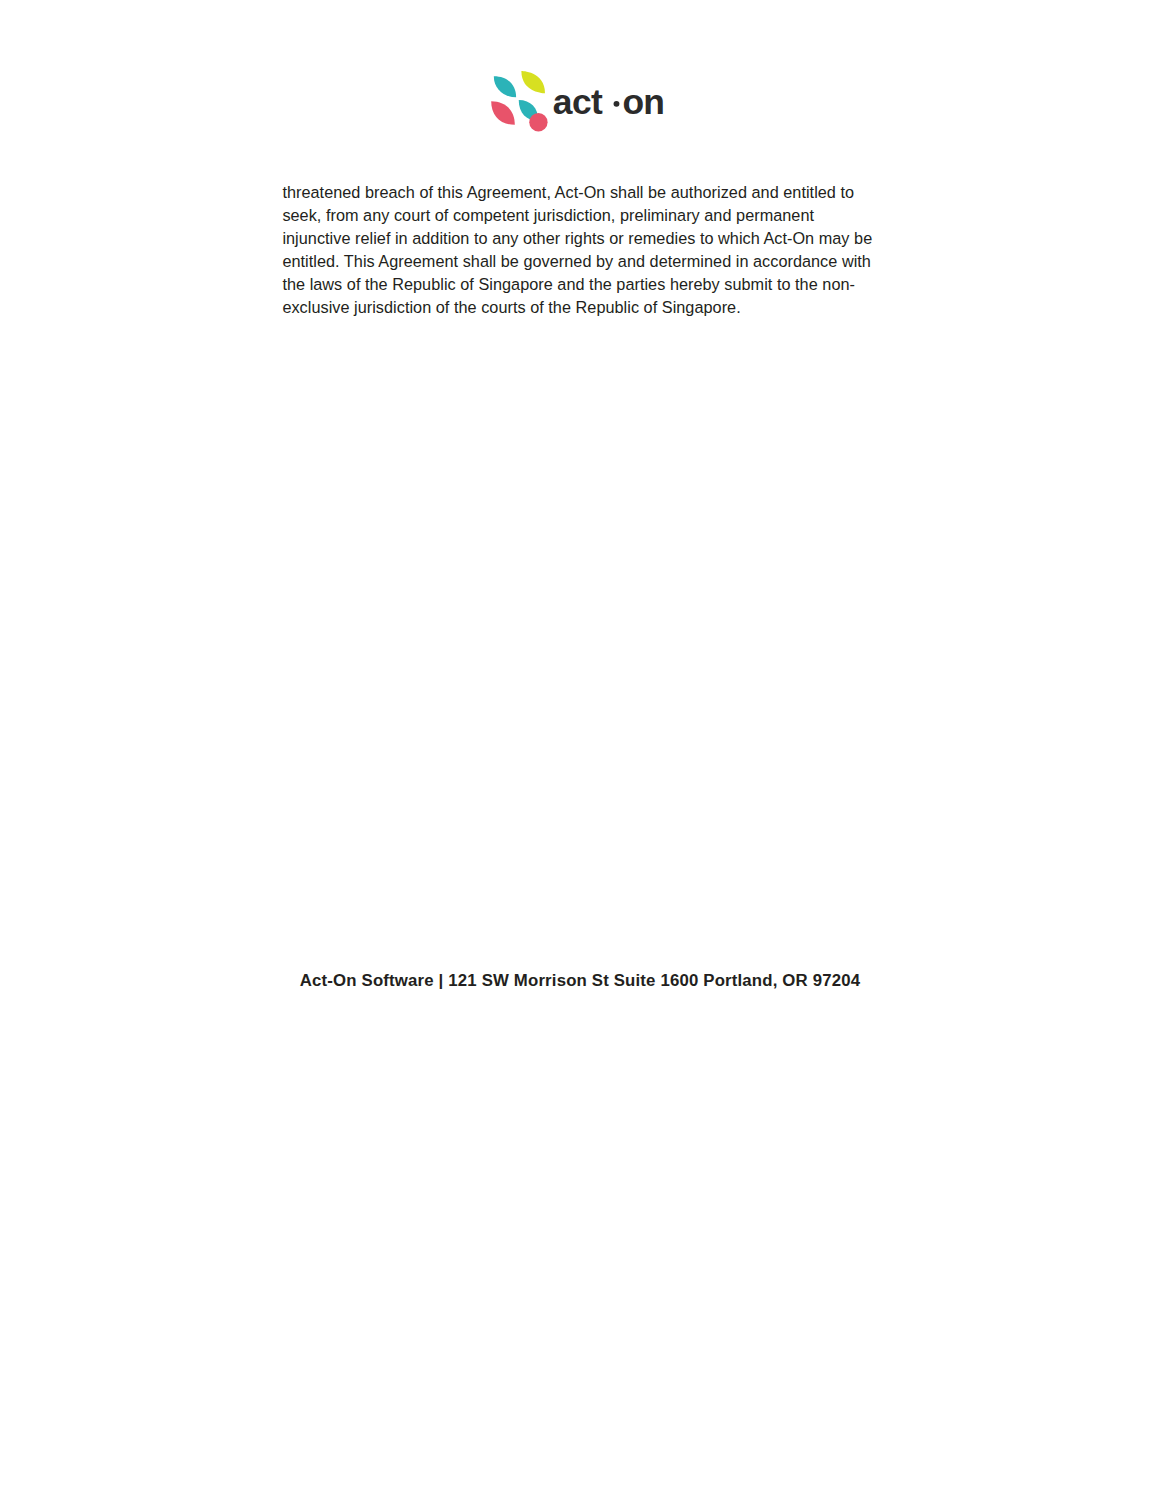act on
threatened breach of this Agreement, Act-On shall be authorized and entitled to seek, from any court of competent jurisdiction, preliminary and permanent injunctive relief in addition to any other rights or remedies to which Act-On may be entitled. This Agreement shall be governed by and determined in accordance with the laws of the Republic of Singapore and the parties hereby submit to the non-exclusive jurisdiction of the courts of the Republic of Singapore.
Act-On Software | 121 SW Morrison St Suite 1600 Portland, OR 97204